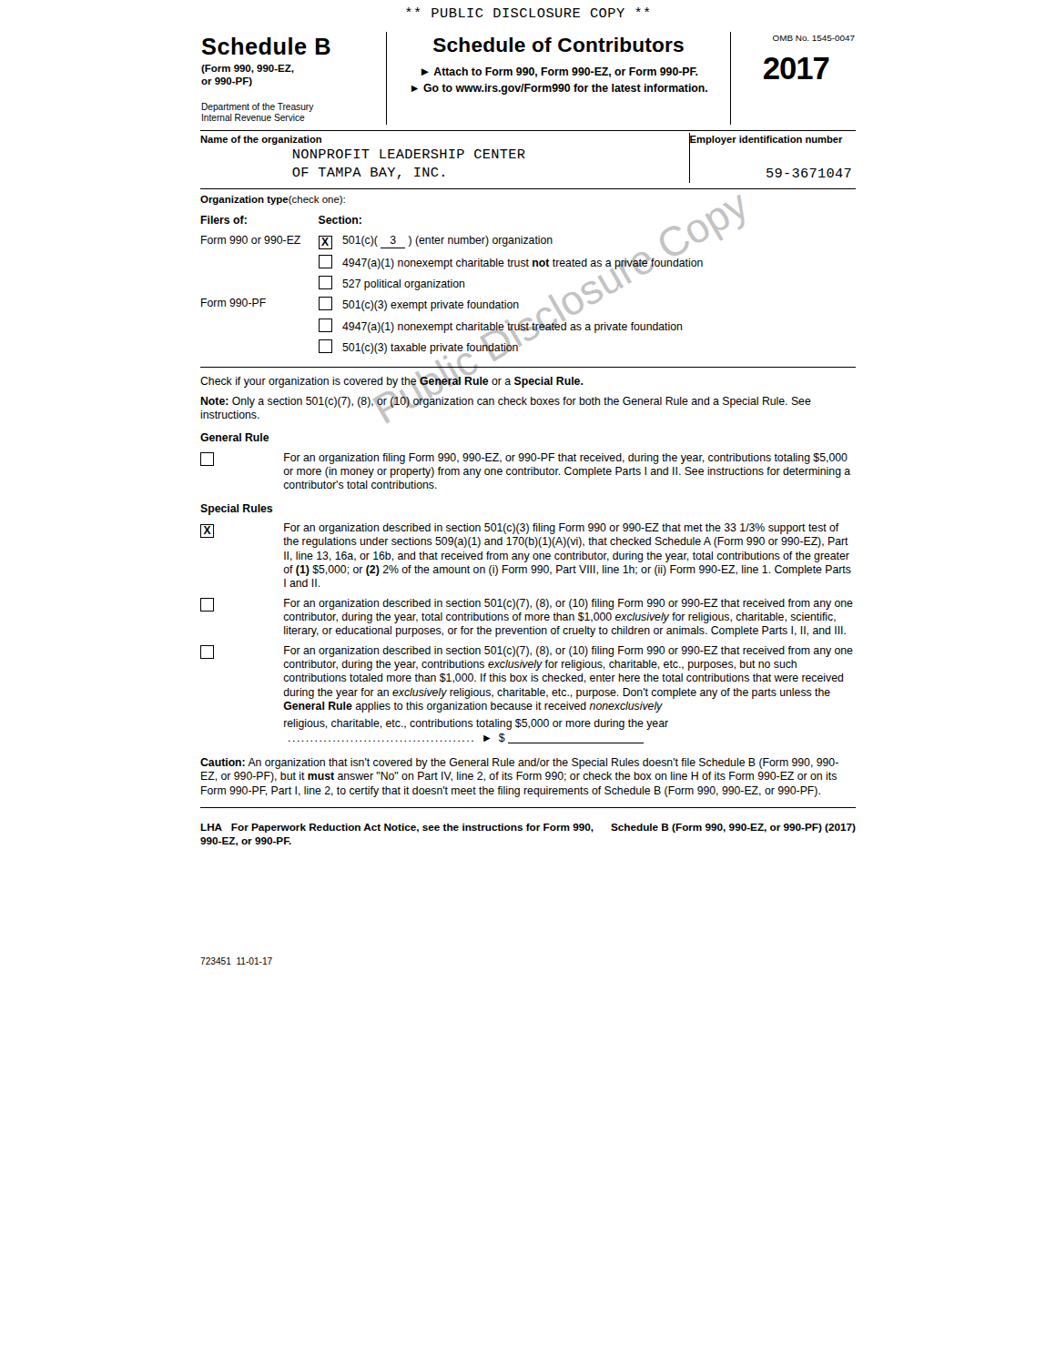Public Disclosure Copy
** PUBLIC DISCLOSURE COPY **
| Schedule B (Form 990, 990-EZ, or 990-PF) Department of the Treasury Internal Revenue Service | Schedule of Contributors ► Attach to Form 990, Form 990-EZ, or Form 990-PF. ► Go to www.irs.gov/Form990 for the latest information. | OMB No. 1545-0047 2017 |
| Name of the organization NONPROFIT LEADERSHIP CENTER OF TAMPA BAY, INC. | Employer identification number 59-3671047 |
Organization type(check one):
| Filers of: | Section: |
| Form 990 or 990-EZ | 501(c)( 3 ) (enter number) organization |
| | 4947(a)(1) nonexempt charitable trust not treated as a private foundation |
| | 527 political organization |
| Form 990-PF | 501(c)(3) exempt private foundation |
| | 4947(a)(1) nonexempt charitable trust treated as a private foundation |
| | 501(c)(3) taxable private foundation |
Check if your organization is covered by the General Rule or a Special Rule.
Note: Only a section 501(c)(7), (8), or (10) organization can check boxes for both the General Rule and a Special Rule. See instructions.
General Rule
For an organization filing Form 990, 990-EZ, or 990-PF that received, during the year, contributions totaling $5,000 or more (in money or property) from any one contributor. Complete Parts I and II. See instructions for determining a contributor's total contributions.
Special Rules
For an organization described in section 501(c)(3) filing Form 990 or 990-EZ that met the 33 1/3% support test of the regulations under sections 509(a)(1) and 170(b)(1)(A)(vi), that checked Schedule A (Form 990 or 990-EZ), Part II, line 13, 16a, or 16b, and that received from any one contributor, during the year, total contributions of the greater of (1) $5,000; or (2) 2% of the amount on (i) Form 990, Part VIII, line 1h; or (ii) Form 990-EZ, line 1. Complete Parts I and II.
For an organization described in section 501(c)(7), (8), or (10) filing Form 990 or 990-EZ that received from any one contributor, during the year, total contributions of more than $1,000 exclusively for religious, charitable, scientific, literary, or educational purposes, or for the prevention of cruelty to children or animals. Complete Parts I, II, and III.
For an organization described in section 501(c)(7), (8), or (10) filing Form 990 or 990-EZ that received from any one contributor, during the year, contributions exclusively for religious, charitable, etc., purposes, but no such contributions totaled more than $1,000. If this box is checked, enter here the total contributions that were received during the year for an exclusively religious, charitable, etc., purpose. Don't complete any of the parts unless the General Rule applies to this organization because it received nonexclusively
religious, charitable, etc., contributions totaling $5,000 or more during the year .......................................... ► $
Caution: An organization that isn't covered by the General Rule and/or the Special Rules doesn't file Schedule B (Form 990, 990-EZ, or 990-PF), but it must answer "No" on Part IV, line 2, of its Form 990; or check the box on line H of its Form 990-EZ or on its Form 990-PF, Part I, line 2, to certify that it doesn't meet the filing requirements of Schedule B (Form 990, 990-EZ, or 990-PF).
Schedule B (Form 990, 990-EZ, or 990-PF) (2017) LHA For Paperwork Reduction Act Notice, see the instructions for Form 990, 990-EZ, or 990-PF.
723451 11-01-17